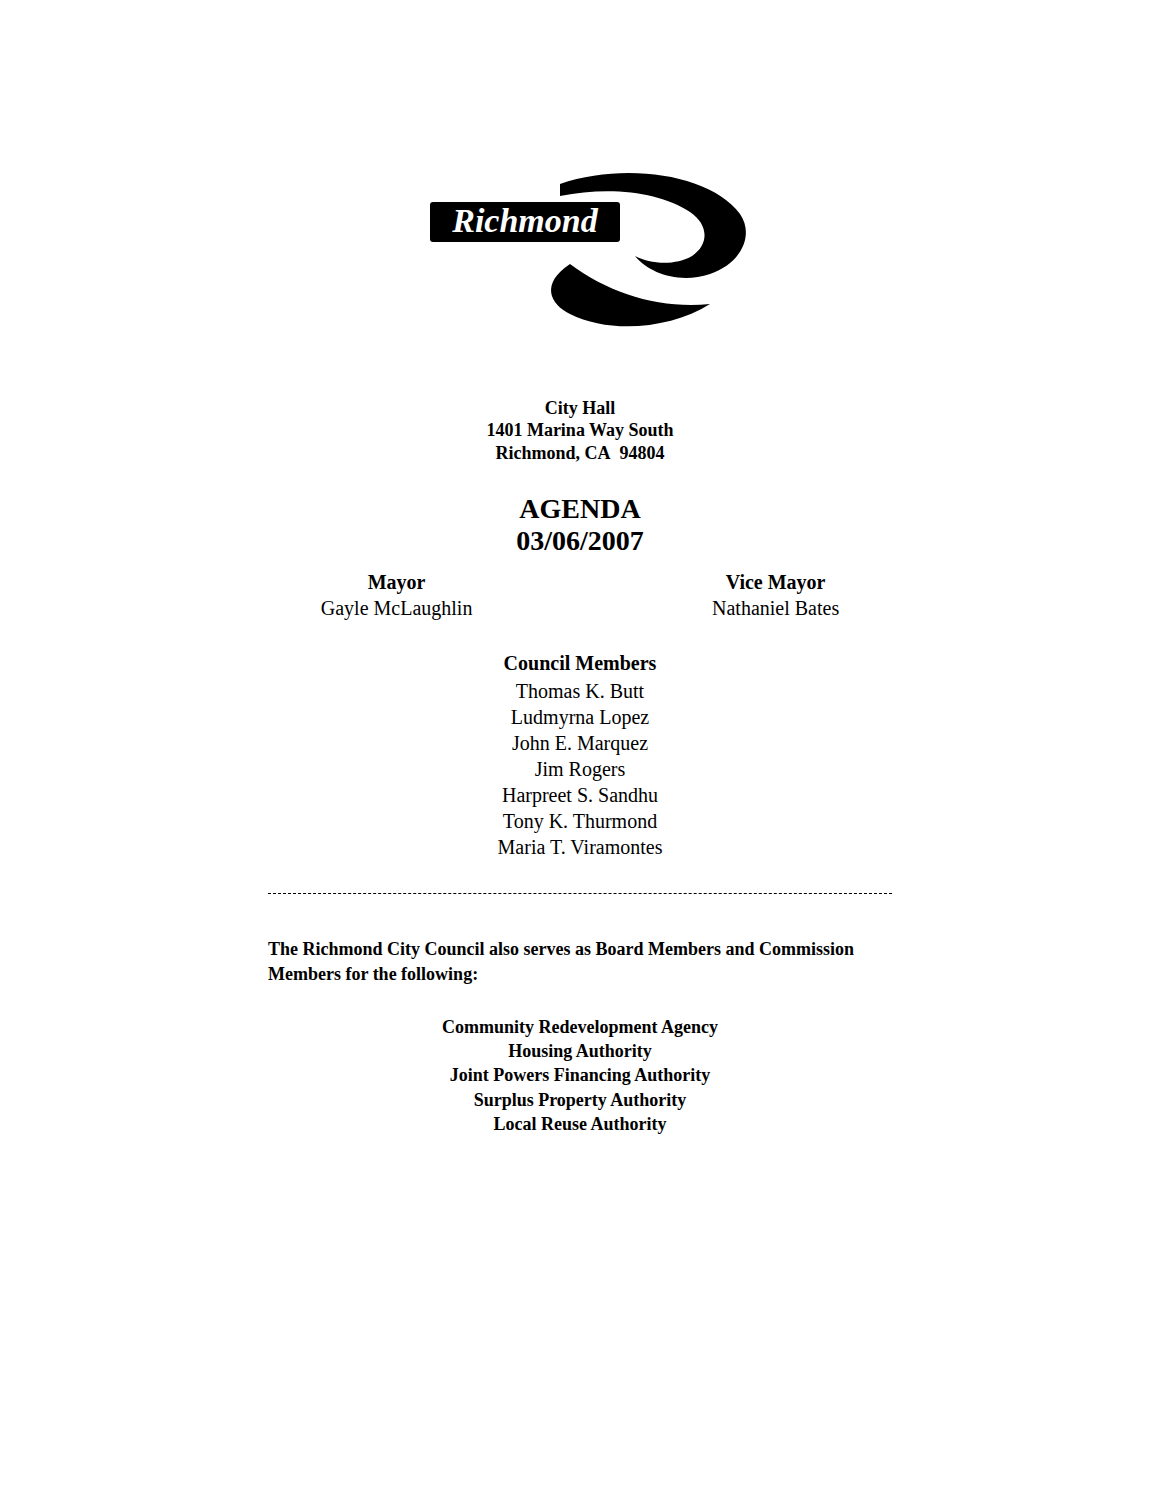Richmond
City Hall
1401 Marina Way South
Richmond, CA 94804
AGENDA
03/06/2007
Mayor Gayle McLaughlin
Vice Mayor Nathaniel Bates
Council Members Thomas K. Butt
Ludmyrna Lopez
John E. Marquez
Jim Rogers
Harpreet S. Sandhu
Tony K. Thurmond
Maria T. Viramontes
The Richmond City Council also serves as Board Members and Commission Members for the following:
Community Redevelopment Agency
Housing Authority
Joint Powers Financing Authority
Surplus Property Authority
Local Reuse Authority